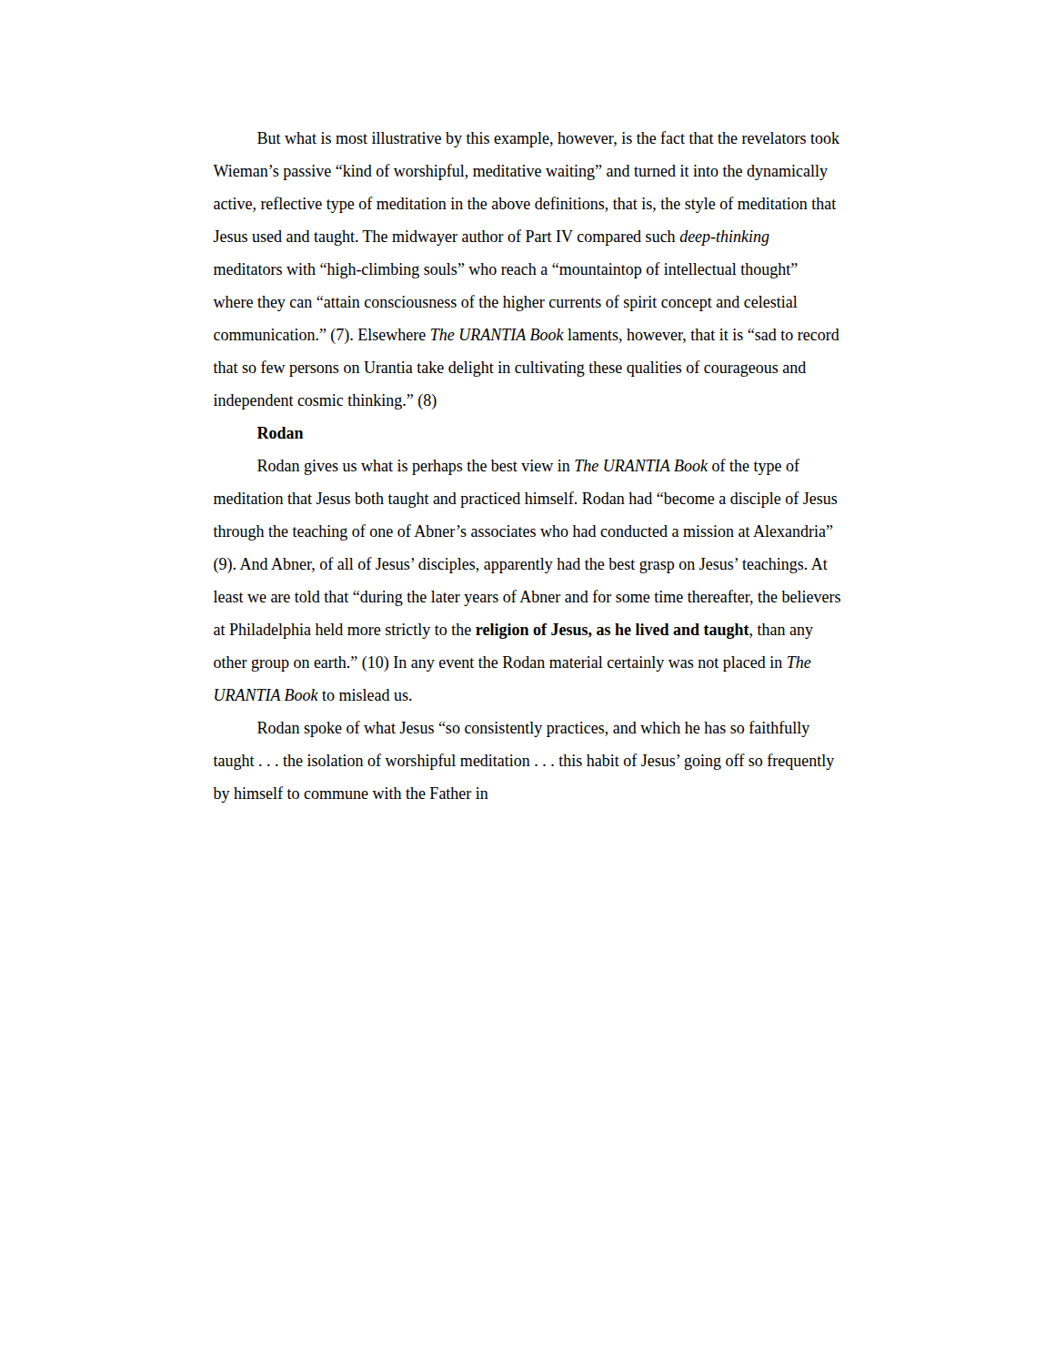But what is most illustrative by this example, however, is the fact that the revelators took Wieman’s passive “kind of worshipful, meditative waiting” and turned it into the dynamically active, reflective type of meditation in the above definitions, that is, the style of meditation that Jesus used and taught. The midwayer author of Part IV compared such deep-thinking meditators with “high-climbing souls” who reach a “mountaintop of intellectual thought” where they can “attain consciousness of the higher currents of spirit concept and celestial communication.” (7). Elsewhere The URANTIA Book laments, however, that it is “sad to record that so few persons on Urantia take delight in cultivating these qualities of courageous and independent cosmic thinking.” (8)
Rodan
Rodan gives us what is perhaps the best view in The URANTIA Book of the type of meditation that Jesus both taught and practiced himself. Rodan had “become a disciple of Jesus through the teaching of one of Abner’s associates who had conducted a mission at Alexandria” (9). And Abner, of all of Jesus’ disciples, apparently had the best grasp on Jesus’ teachings. At least we are told that “during the later years of Abner and for some time thereafter, the believers at Philadelphia held more strictly to the religion of Jesus, as he lived and taught, than any other group on earth.” (10) In any event the Rodan material certainly was not placed in The URANTIA Book to mislead us.
Rodan spoke of what Jesus “so consistently practices, and which he has so faithfully taught . . . the isolation of worshipful meditation . . . this habit of Jesus’ going off so frequently by himself to commune with the Father in